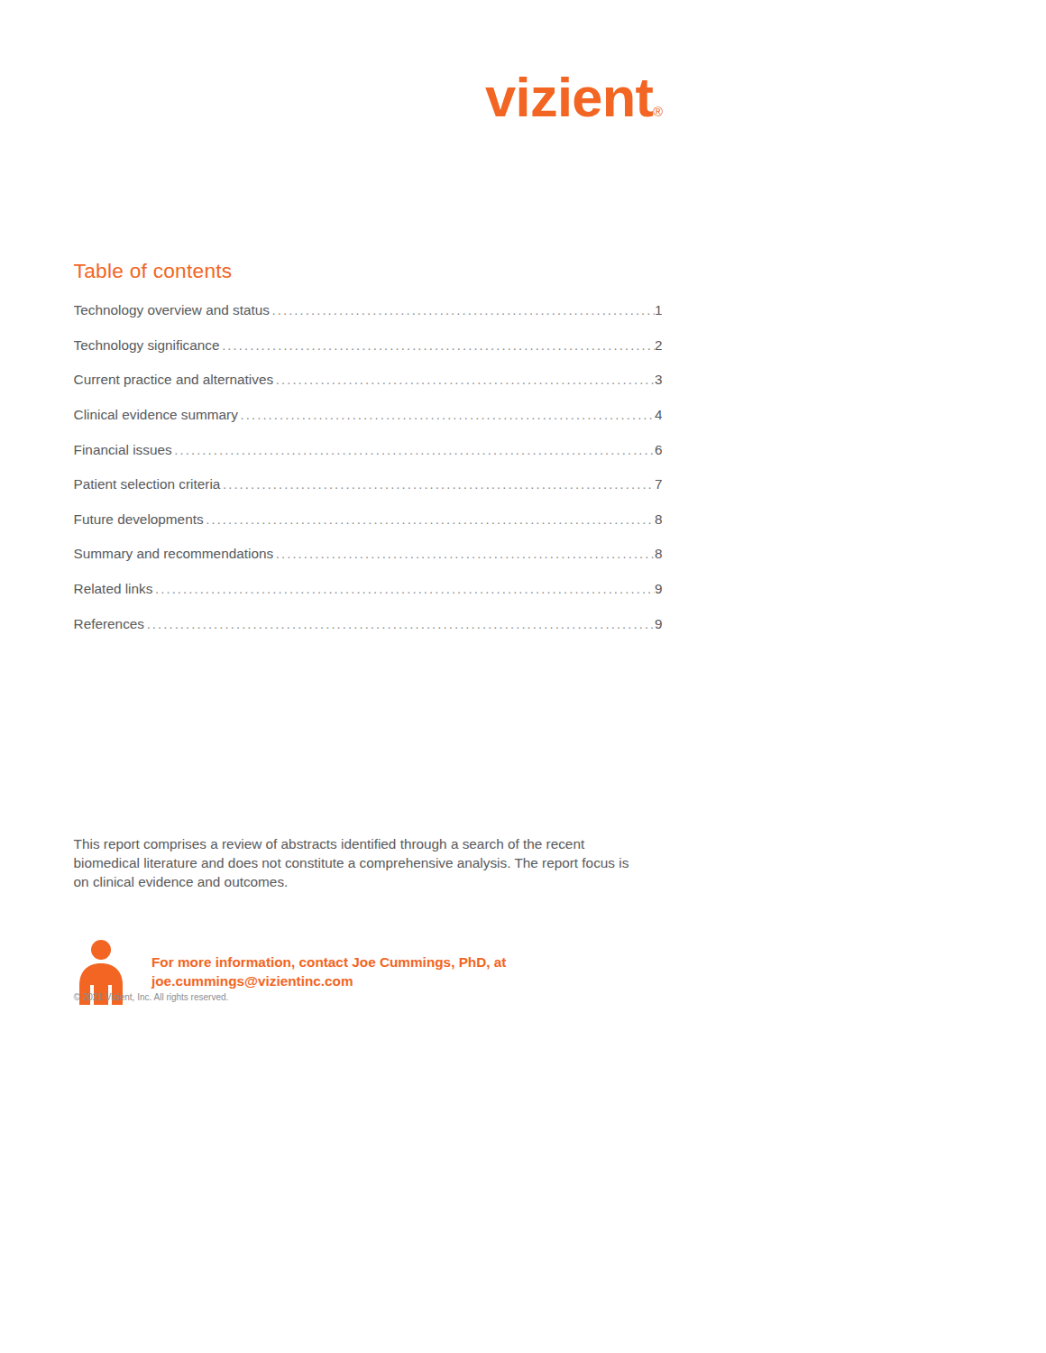vizient®
Table of contents
Technology overview and status .......................................................................................................... 1
Technology significance .................................................................................................................. 2
Current practice and alternatives ................................................................................................. 3
Clinical evidence summary ............................................................................................................. 4
Financial issues ............................................................................................................................. 6
Patient selection criteria ................................................................................................................. 7
Future developments ..................................................................................................................... 8
Summary and recommendations ................................................................................................. 8
Related links ................................................................................................................................ 9
References .................................................................................................................................. 9
This report comprises a review of abstracts identified through a search of the recent biomedical literature and does not constitute a comprehensive analysis. The report focus is on clinical evidence and outcomes.
For more information, contact Joe Cummings, PhD, at
joe.cummings@vizientinc.com
© 2021 Vizient, Inc. All rights reserved.